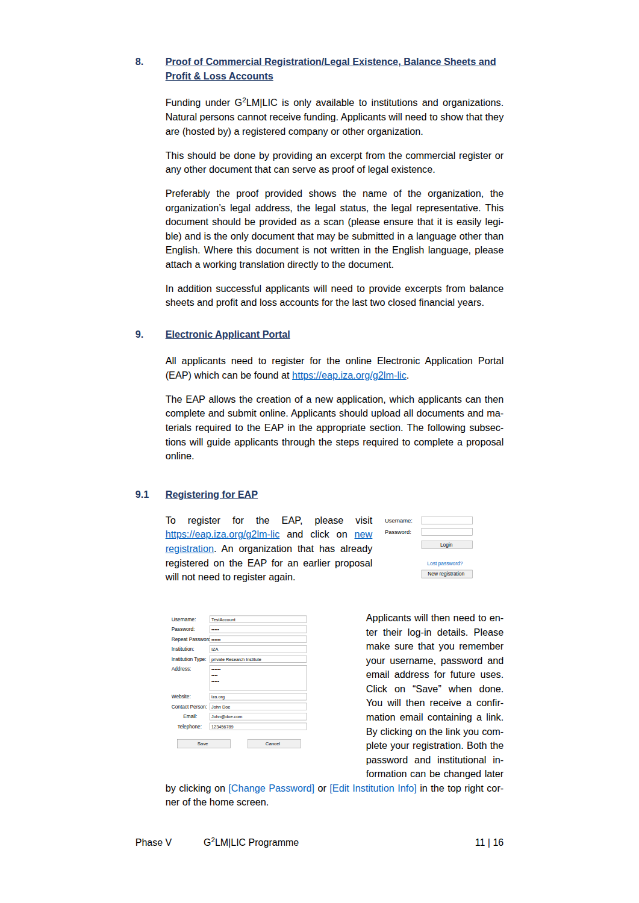8. Proof of Commercial Registration/Legal Existence, Balance Sheets and Profit & Loss Accounts
Funding under G2LM|LIC is only available to institutions and organizations. Natural persons cannot receive funding. Applicants will need to show that they are (hosted by) a registered company or other organization.
This should be done by providing an excerpt from the commercial register or any other document that can serve as proof of legal existence.
Preferably the proof provided shows the name of the organization, the organization’s legal address, the legal status, the legal representative. This document should be provided as a scan (please ensure that it is easily legible) and is the only document that may be submitted in a language other than English. Where this document is not written in the English language, please attach a working translation directly to the document.
In addition successful applicants will need to provide excerpts from balance sheets and profit and loss accounts for the last two closed financial years.
9. Electronic Applicant Portal
All applicants need to register for the online Electronic Application Portal (EAP) which can be found at https://eap.iza.org/g2lm-lic.
The EAP allows the creation of a new application, which applicants can then complete and submit online. Applicants should upload all documents and materials required to the EAP in the appropriate section. The following subsections will guide applicants through the steps required to complete a proposal online.
9.1 Registering for EAP
To register for the EAP, please visit https://eap.iza.org/g2lm-lic and click on new registration. An organization that has already registered on the EAP for an earlier proposal will not need to register again.
Applicants will then need to enter their log-in details. Please make sure that you remember your username, password and email address for future uses. Click on “Save” when done. You will then receive a confirmation email containing a link. By clicking on the link you complete your registration. Both the password and institutional information can be changed later by clicking on [Change Password] or [Edit Institution Info] in the top right corner of the home screen.
Phase V
G2LM|LIC Programme
11 | 16